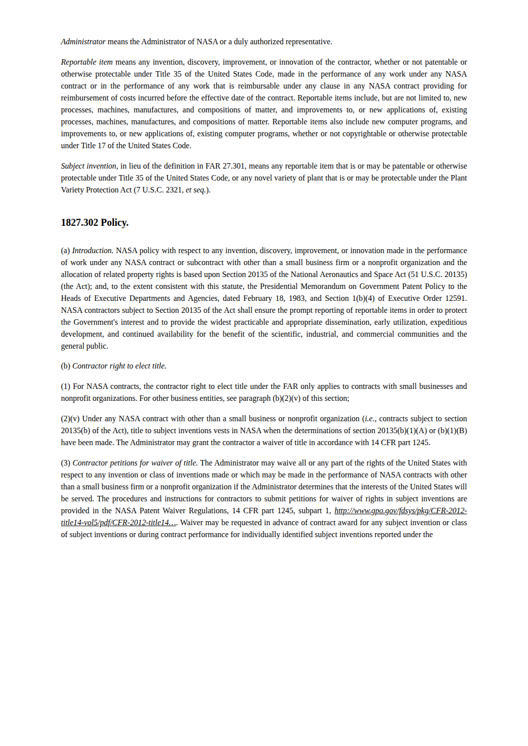Administrator means the Administrator of NASA or a duly authorized representative.
Reportable item means any invention, discovery, improvement, or innovation of the contractor, whether or not patentable or otherwise protectable under Title 35 of the United States Code, made in the performance of any work under any NASA contract or in the performance of any work that is reimbursable under any clause in any NASA contract providing for reimbursement of costs incurred before the effective date of the contract. Reportable items include, but are not limited to, new processes, machines, manufactures, and compositions of matter, and improvements to, or new applications of, existing processes, machines, manufactures, and compositions of matter. Reportable items also include new computer programs, and improvements to, or new applications of, existing computer programs, whether or not copyrightable or otherwise protectable under Title 17 of the United States Code.
Subject invention, in lieu of the definition in FAR 27.301, means any reportable item that is or may be patentable or otherwise protectable under Title 35 of the United States Code, or any novel variety of plant that is or may be protectable under the Plant Variety Protection Act (7 U.S.C. 2321, et seq.).
1827.302 Policy.
(a) Introduction. NASA policy with respect to any invention, discovery, improvement, or innovation made in the performance of work under any NASA contract or subcontract with other than a small business firm or a nonprofit organization and the allocation of related property rights is based upon Section 20135 of the National Aeronautics and Space Act (51 U.S.C. 20135) (the Act); and, to the extent consistent with this statute, the Presidential Memorandum on Government Patent Policy to the Heads of Executive Departments and Agencies, dated February 18, 1983, and Section 1(b)(4) of Executive Order 12591. NASA contractors subject to Section 20135 of the Act shall ensure the prompt reporting of reportable items in order to protect the Government's interest and to provide the widest practicable and appropriate dissemination, early utilization, expeditious development, and continued availability for the benefit of the scientific, industrial, and commercial communities and the general public.
(b) Contractor right to elect title.
(1) For NASA contracts, the contractor right to elect title under the FAR only applies to contracts with small businesses and nonprofit organizations. For other business entities, see paragraph (b)(2)(v) of this section;
(2)(v) Under any NASA contract with other than a small business or nonprofit organization (i.e., contracts subject to section 20135(b) of the Act), title to subject inventions vests in NASA when the determinations of section 20135(b)(1)(A) or (b)(1)(B) have been made. The Administrator may grant the contractor a waiver of title in accordance with 14 CFR part 1245.
(3) Contractor petitions for waiver of title. The Administrator may waive all or any part of the rights of the United States with respect to any invention or class of inventions made or which may be made in the performance of NASA contracts with other than a small business firm or a nonprofit organization if the Administrator determines that the interests of the United States will be served. The procedures and instructions for contractors to submit petitions for waiver of rights in subject inventions are provided in the NASA Patent Waiver Regulations, 14 CFR part 1245, subpart 1, http://www.gpo.gov/fdsys/pkg/CFR-2012-title14-vol5/pdf/CFR-2012-title14…. Waiver may be requested in advance of contract award for any subject invention or class of subject inventions or during contract performance for individually identified subject inventions reported under the